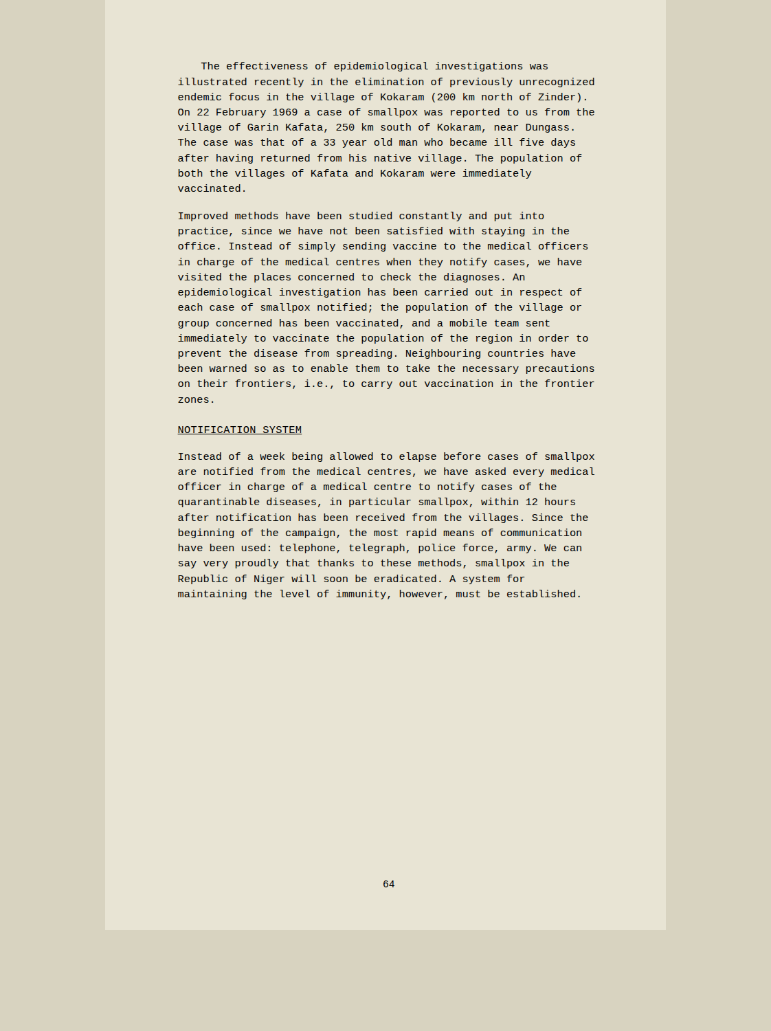The effectiveness of epidemiological investigations was illustrated recently in the elimination of previously unrecognized endemic focus in the village of Kokaram (200 km north of Zinder). On 22 February 1969 a case of smallpox was reported to us from the village of Garin Kafata, 250 km south of Kokaram, near Dungass. The case was that of a 33 year old man who became ill five days after having returned from his native village. The population of both the villages of Kafata and Kokaram were immediately vaccinated.
Improved methods have been studied constantly and put into practice, since we have not been satisfied with staying in the office. Instead of simply sending vaccine to the medical officers in charge of the medical centres when they notify cases, we have visited the places concerned to check the diagnoses. An epidemiological investigation has been carried out in respect of each case of smallpox notified; the population of the village or group concerned has been vaccinated, and a mobile team sent immediately to vaccinate the population of the region in order to prevent the disease from spreading. Neighbouring countries have been warned so as to enable them to take the necessary precautions on their frontiers, i.e., to carry out vaccination in the frontier zones.
NOTIFICATION SYSTEM
Instead of a week being allowed to elapse before cases of smallpox are notified from the medical centres, we have asked every medical officer in charge of a medical centre to notify cases of the quarantinable diseases, in particular smallpox, within 12 hours after notification has been received from the villages. Since the beginning of the campaign, the most rapid means of communication have been used: telephone, telegraph, police force, army. We can say very proudly that thanks to these methods, smallpox in the Republic of Niger will soon be eradicated. A system for maintaining the level of immunity, however, must be established.
64